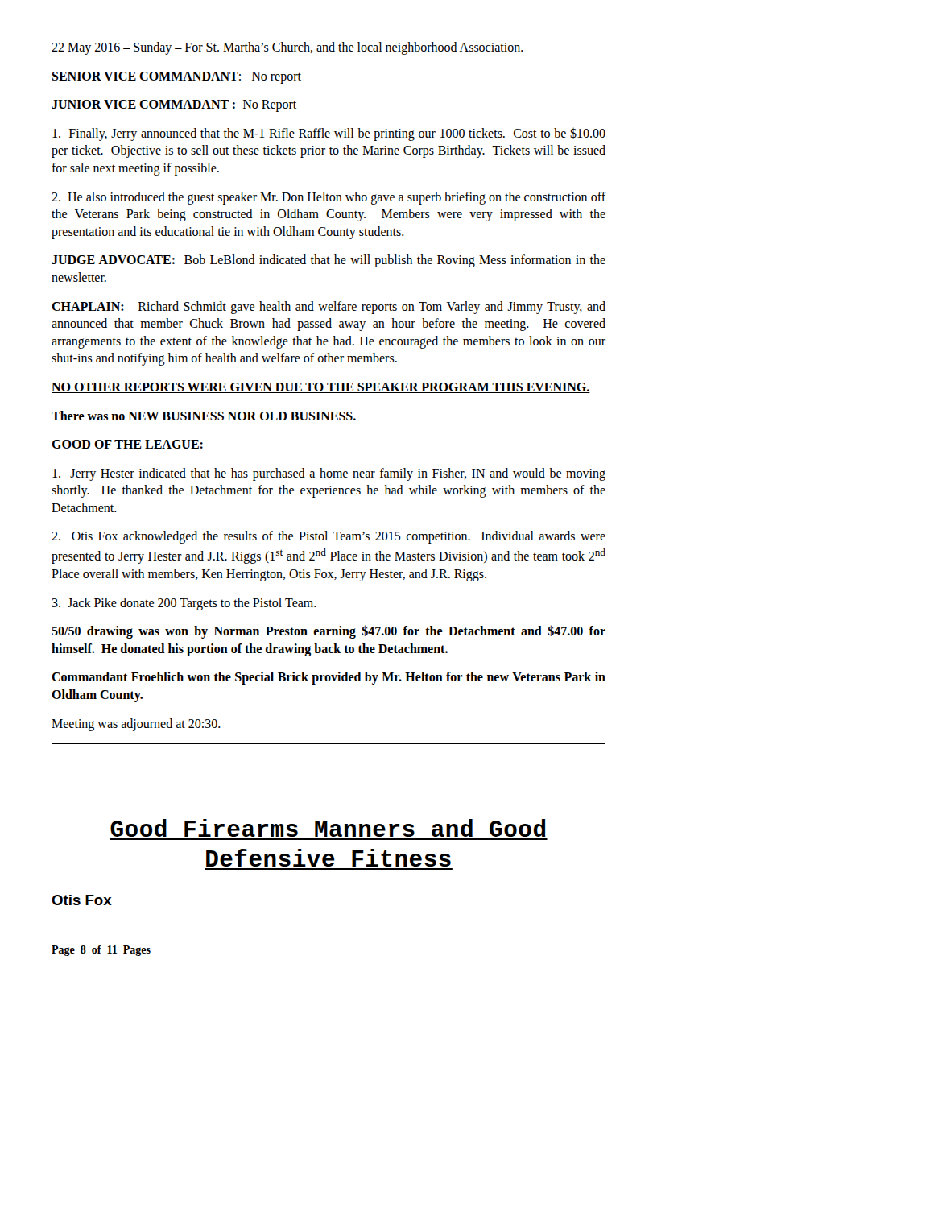22 May 2016 – Sunday – For St. Martha’s Church, and the local neighborhood Association.
SENIOR VICE COMMANDANT: No report
JUNIOR VICE COMMADANT : No Report
1. Finally, Jerry announced that the M-1 Rifle Raffle will be printing our 1000 tickets. Cost to be $10.00 per ticket. Objective is to sell out these tickets prior to the Marine Corps Birthday. Tickets will be issued for sale next meeting if possible.
2. He also introduced the guest speaker Mr. Don Helton who gave a superb briefing on the construction off the Veterans Park being constructed in Oldham County. Members were very impressed with the presentation and its educational tie in with Oldham County students.
JUDGE ADVOCATE: Bob LeBlond indicated that he will publish the Roving Mess information in the newsletter.
CHAPLAIN: Richard Schmidt gave health and welfare reports on Tom Varley and Jimmy Trusty, and announced that member Chuck Brown had passed away an hour before the meeting. He covered arrangements to the extent of the knowledge that he had. He encouraged the members to look in on our shut-ins and notifying him of health and welfare of other members.
NO OTHER REPORTS WERE GIVEN DUE TO THE SPEAKER PROGRAM THIS EVENING.
There was no NEW BUSINESS NOR OLD BUSINESS.
GOOD OF THE LEAGUE:
1. Jerry Hester indicated that he has purchased a home near family in Fisher, IN and would be moving shortly. He thanked the Detachment for the experiences he had while working with members of the Detachment.
2. Otis Fox acknowledged the results of the Pistol Team’s 2015 competition. Individual awards were presented to Jerry Hester and J.R. Riggs (1st and 2nd Place in the Masters Division) and the team took 2nd Place overall with members, Ken Herrington, Otis Fox, Jerry Hester, and J.R. Riggs.
3. Jack Pike donate 200 Targets to the Pistol Team.
50/50 drawing was won by Norman Preston earning $47.00 for the Detachment and $47.00 for himself. He donated his portion of the drawing back to the Detachment.
Commandant Froehlich won the Special Brick provided by Mr. Helton for the new Veterans Park in Oldham County.
Meeting was adjourned at 20:30.
Good Firearms Manners and Good Defensive Fitness
Otis Fox
Page 8 of 11 Pages